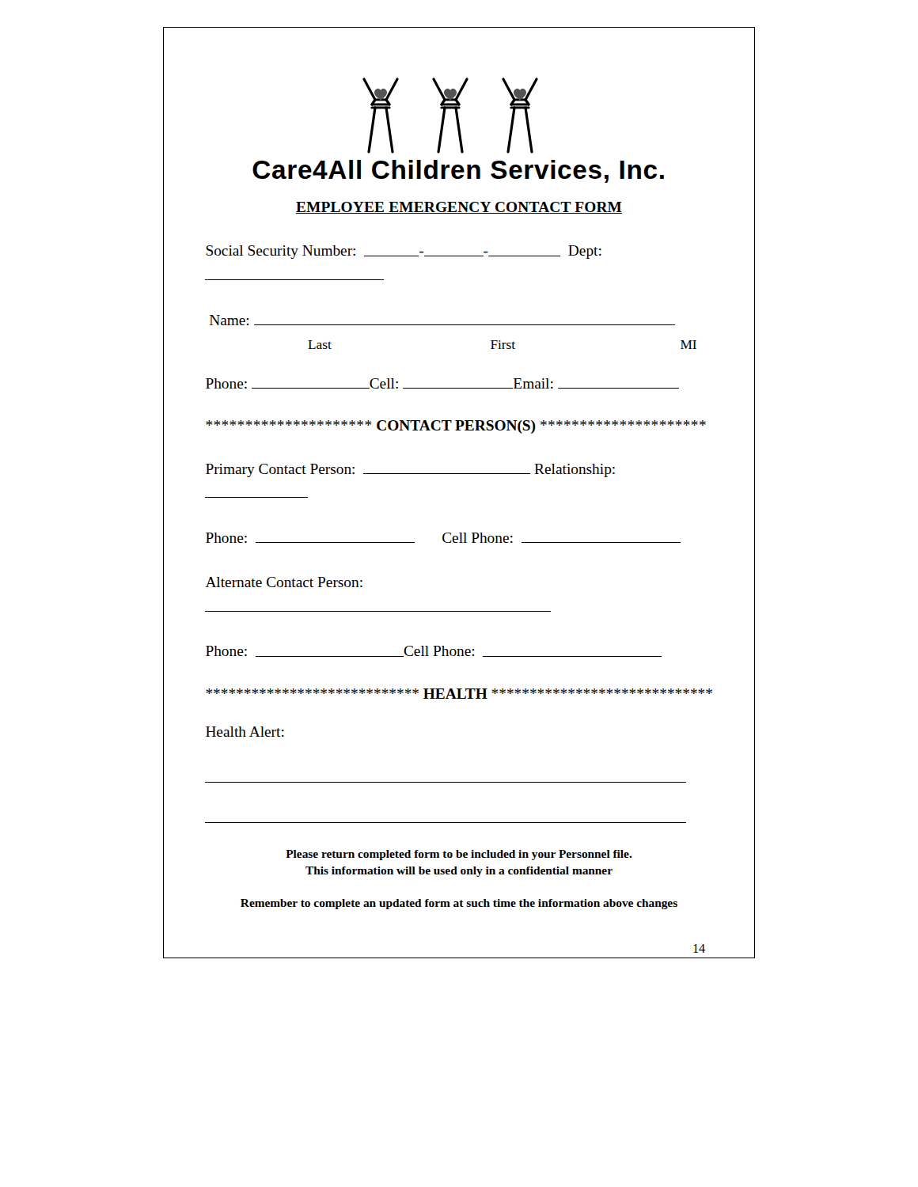Care4All Children Services, Inc.
EMPLOYEE EMERGENCY CONTACT FORM
Social Security Number: - - Dept:
Name:
Last First MI
Phone: Cell: Email:
********************* CONTACT PERSON(S) *********************
Primary Contact Person: Relationship:
Phone: Cell Phone:
Alternate Contact Person:
Phone: Cell Phone:
**************************** HEALTH *****************************
Health Alert:
Please return completed form to be included in your Personnel file.
This information will be used only in a confidential manner
Remember to complete an updated form at such time the information above changes
14